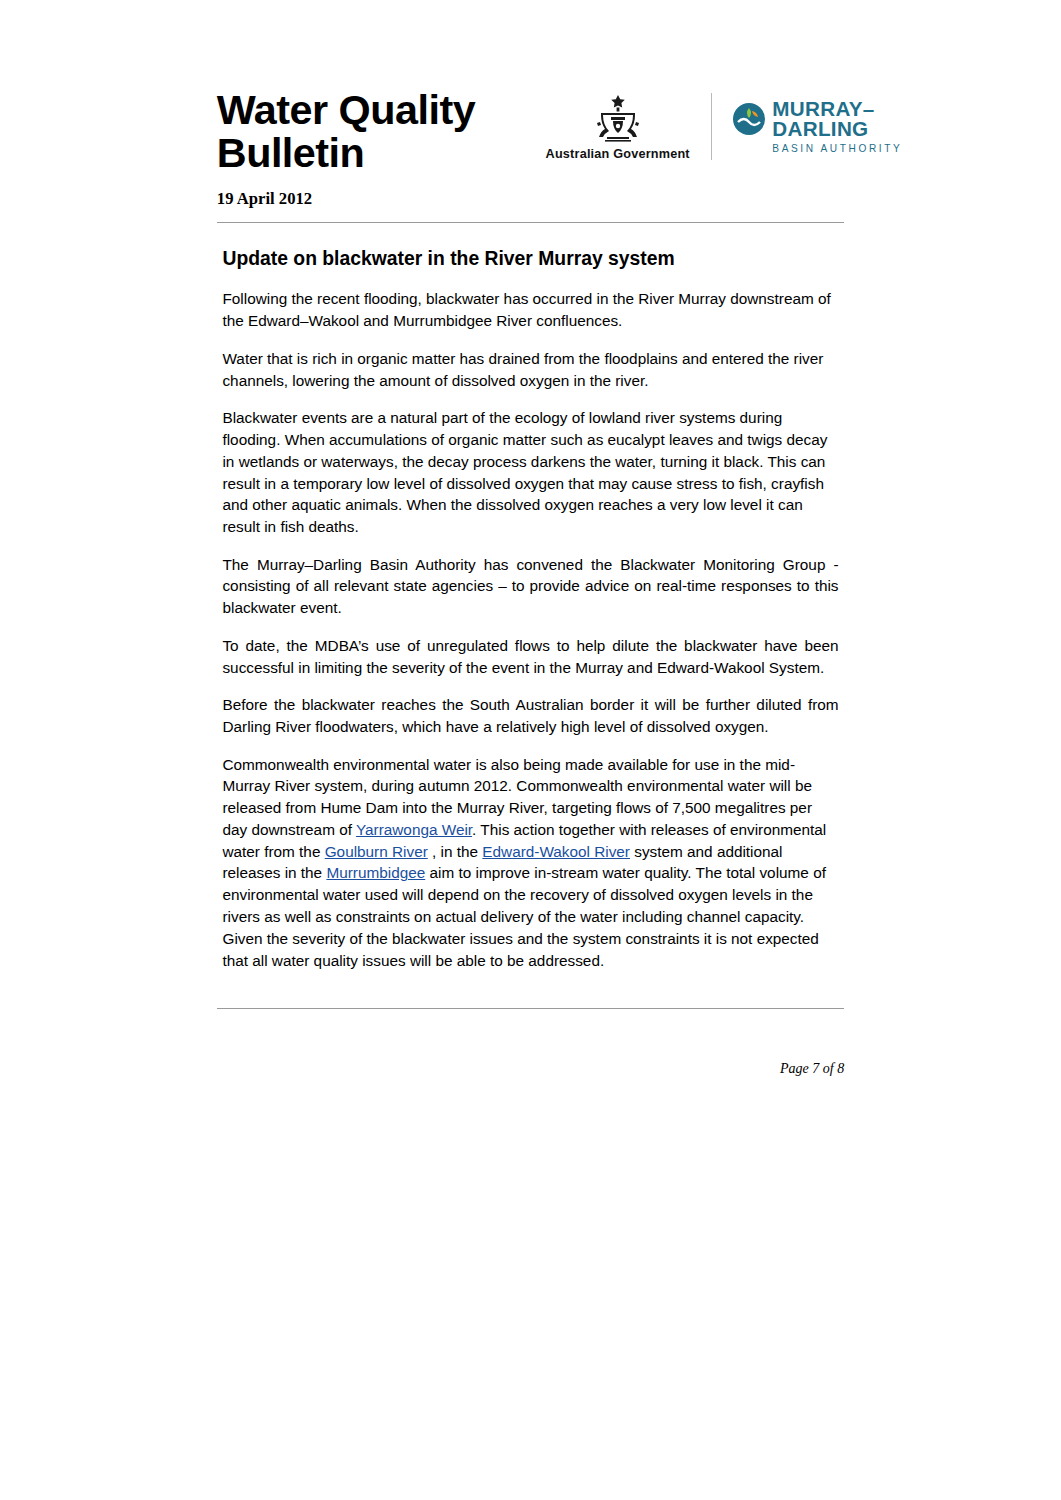Water Quality Bulletin
Australian Government
MURRAY–
DARLING
BASIN AUTHORITY
19 April 2012
Update on blackwater in the River Murray system
Following the recent flooding, blackwater has occurred in the River Murray downstream of the Edward–Wakool and Murrumbidgee River confluences.
Water that is rich in organic matter has drained from the floodplains and entered the river channels, lowering the amount of dissolved oxygen in the river.
Blackwater events are a natural part of the ecology of lowland river systems during flooding. When accumulations of organic matter such as eucalypt leaves and twigs decay in wetlands or waterways, the decay process darkens the water, turning it black. This can result in a temporary low level of dissolved oxygen that may cause stress to fish, crayfish and other aquatic animals. When the dissolved oxygen reaches a very low level it can result in fish deaths.
The Murray–Darling Basin Authority has convened the Blackwater Monitoring Group - consisting of all relevant state agencies – to provide advice on real-time responses to this blackwater event.
To date, the MDBA’s use of unregulated flows to help dilute the blackwater have been successful in limiting the severity of the event in the Murray and Edward-Wakool System.
Before the blackwater reaches the South Australian border it will be further diluted from Darling River floodwaters, which have a relatively high level of dissolved oxygen.
Commonwealth environmental water is also being made available for use in the mid-Murray River system, during autumn 2012. Commonwealth environmental water will be released from Hume Dam into the Murray River, targeting flows of 7,500 megalitres per day downstream of Yarrawonga Weir. This action together with releases of environmental water from the Goulburn River , in the Edward-Wakool River system and additional releases in the Murrumbidgee aim to improve in-stream water quality. The total volume of environmental water used will depend on the recovery of dissolved oxygen levels in the rivers as well as constraints on actual delivery of the water including channel capacity. Given the severity of the blackwater issues and the system constraints it is not expected that all water quality issues will be able to be addressed.
Page 7 of 8